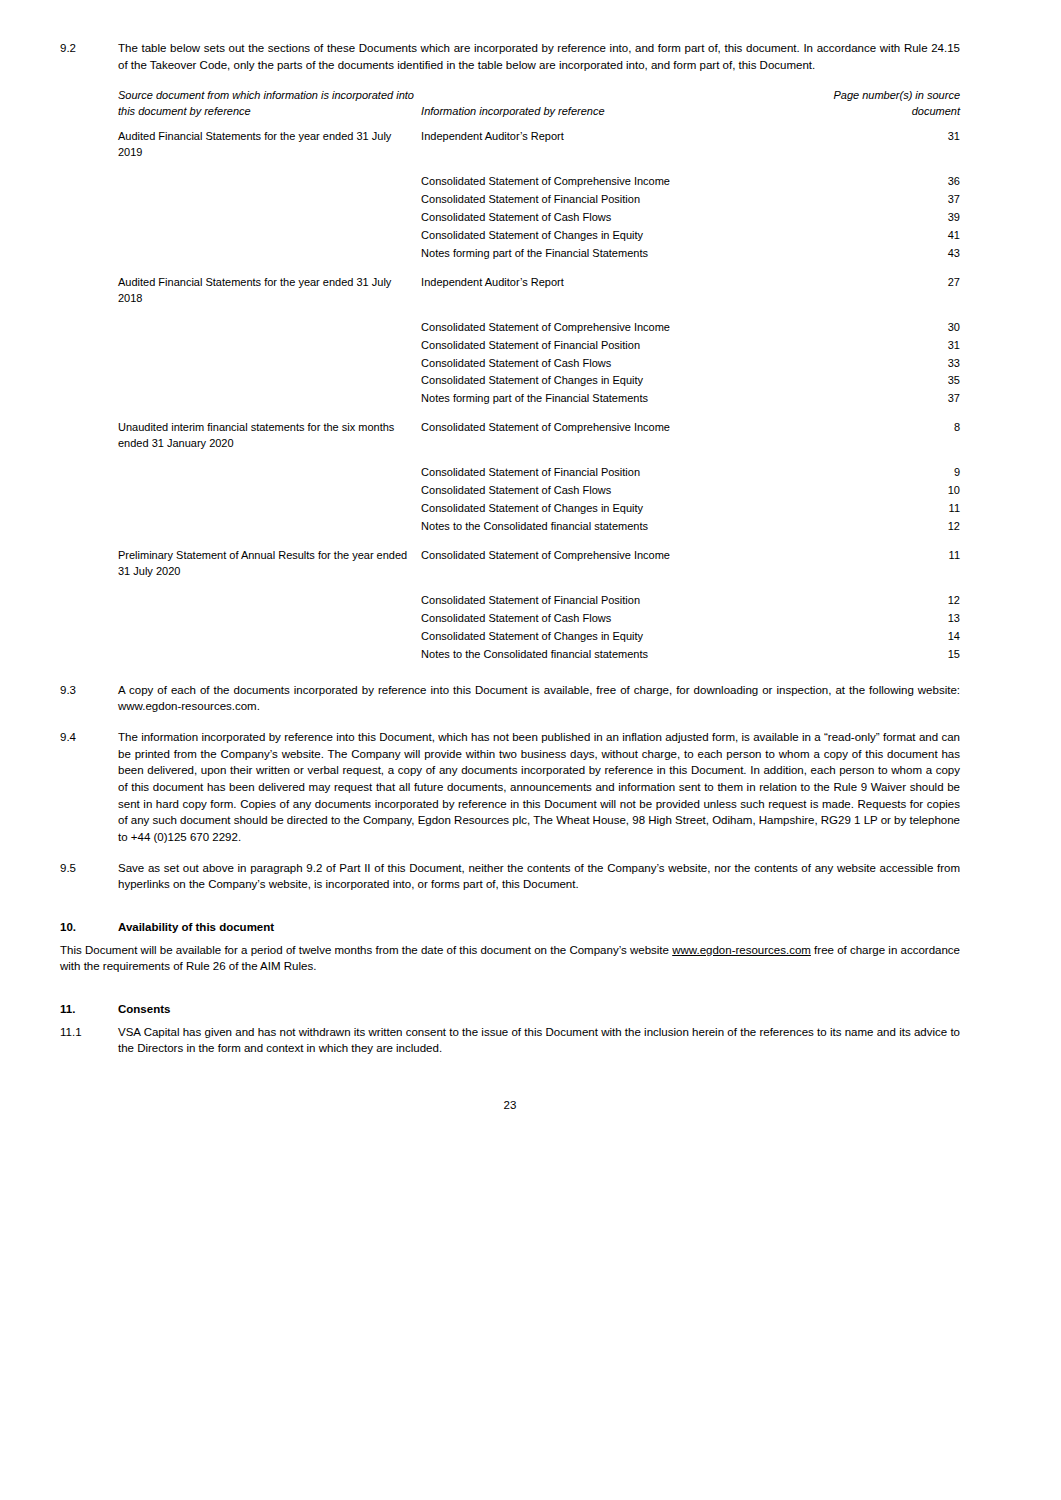9.2
The table below sets out the sections of these Documents which are incorporated by reference into, and form part of, this document. In accordance with Rule 24.15 of the Takeover Code, only the parts of the documents identified in the table below are incorporated into, and form part of, this Document.
| Source document from which information is incorporated into this document by reference | Information incorporated by reference | Page number(s) in source document |
| Audited Financial Statements for the year ended 31 July 2019 | Independent Auditor’s Report | 31 |
| | Consolidated Statement of Comprehensive Income | 36 |
| | Consolidated Statement of Financial Position | 37 |
| | Consolidated Statement of Cash Flows | 39 |
| | Consolidated Statement of Changes in Equity | 41 |
| | Notes forming part of the Financial Statements | 43 |
| Audited Financial Statements for the year ended 31 July 2018 | Independent Auditor’s Report | 27 |
| | Consolidated Statement of Comprehensive Income | 30 |
| | Consolidated Statement of Financial Position | 31 |
| | Consolidated Statement of Cash Flows | 33 |
| | Consolidated Statement of Changes in Equity | 35 |
| | Notes forming part of the Financial Statements | 37 |
| Unaudited interim financial statements for the six months ended 31 January 2020 | Consolidated Statement of Comprehensive Income | 8 |
| | Consolidated Statement of Financial Position | 9 |
| | Consolidated Statement of Cash Flows | 10 |
| | Consolidated Statement of Changes in Equity | 11 |
| | Notes to the Consolidated financial statements | 12 |
| Preliminary Statement of Annual Results for the year ended 31 July 2020 | Consolidated Statement of Comprehensive Income | 11 |
| | Consolidated Statement of Financial Position | 12 |
| | Consolidated Statement of Cash Flows | 13 |
| | Consolidated Statement of Changes in Equity | 14 |
| | Notes to the Consolidated financial statements | 15 |
9.3
A copy of each of the documents incorporated by reference into this Document is available, free of charge, for downloading or inspection, at the following website: www.egdon-resources.com.
9.4
The information incorporated by reference into this Document, which has not been published in an inflation adjusted form, is available in a “read-only” format and can be printed from the Company’s website. The Company will provide within two business days, without charge, to each person to whom a copy of this document has been delivered, upon their written or verbal request, a copy of any documents incorporated by reference in this Document. In addition, each person to whom a copy of this document has been delivered may request that all future documents, announcements and information sent to them in relation to the Rule 9 Waiver should be sent in hard copy form. Copies of any documents incorporated by reference in this Document will not be provided unless such request is made. Requests for copies of any such document should be directed to the Company, Egdon Resources plc, The Wheat House, 98 High Street, Odiham, Hampshire, RG29 1 LP or by telephone to +44 (0)125 670 2292.
9.5
Save as set out above in paragraph 9.2 of Part II of this Document, neither the contents of the Company’s website, nor the contents of any website accessible from hyperlinks on the Company’s website, is incorporated into, or forms part of, this Document.
10. Availability of this document
This Document will be available for a period of twelve months from the date of this document on the Company’s website www.egdon-resources.com free of charge in accordance with the requirements of Rule 26 of the AIM Rules.
11. Consents
11.1
VSA Capital has given and has not withdrawn its written consent to the issue of this Document with the inclusion herein of the references to its name and its advice to the Directors in the form and context in which they are included.
23